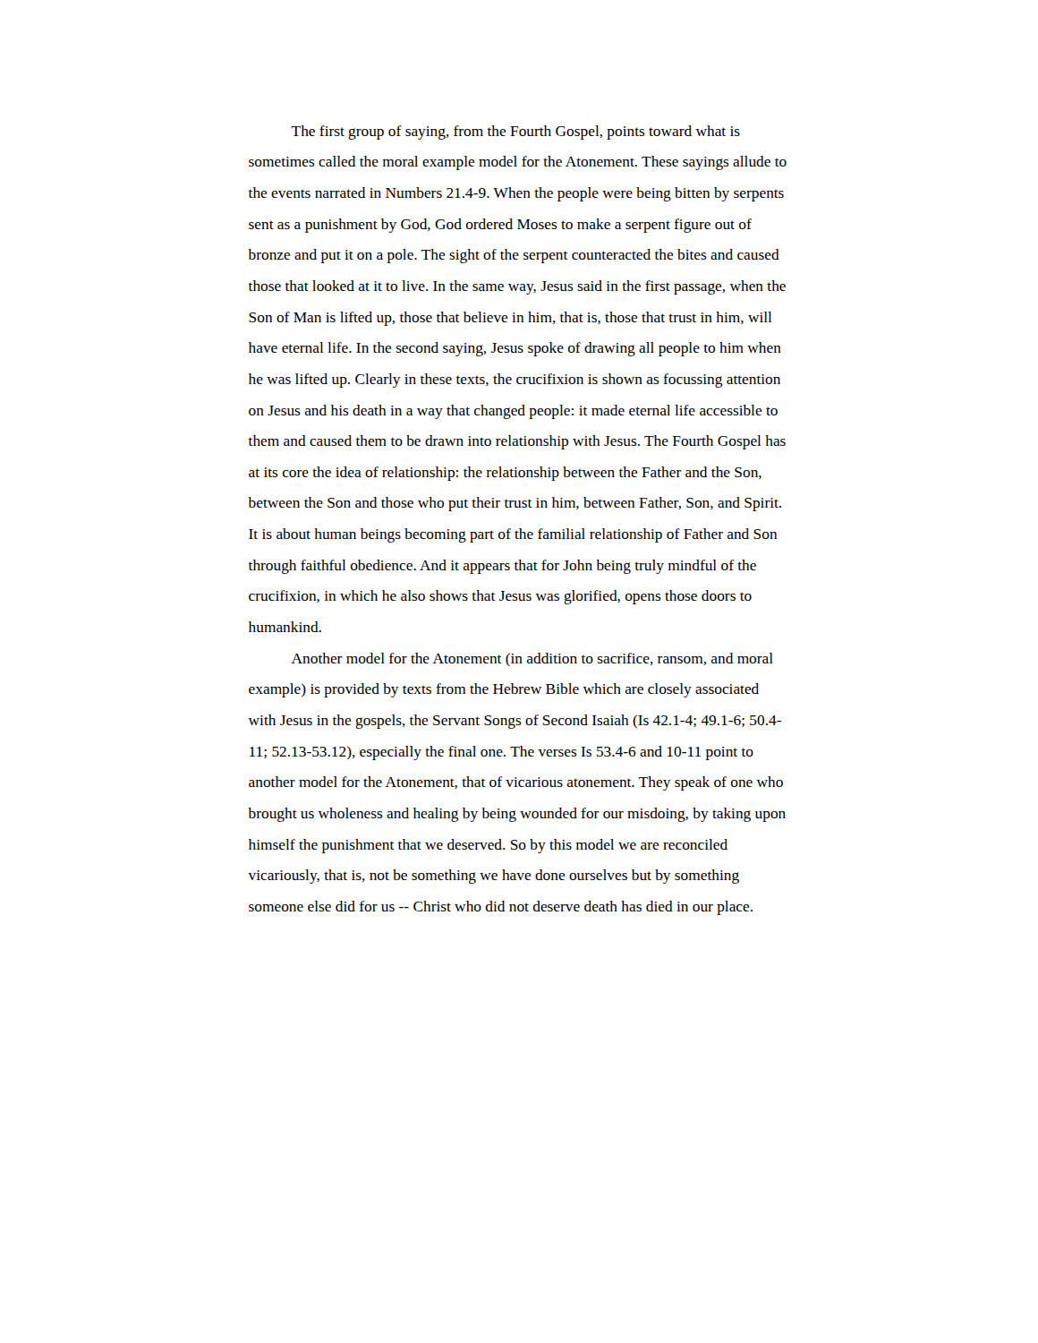The first group of saying, from the Fourth Gospel, points toward what is sometimes called the moral example model for the Atonement. These sayings allude to the events narrated in Numbers 21.4-9. When the people were being bitten by serpents sent as a punishment by God, God ordered Moses to make a serpent figure out of bronze and put it on a pole. The sight of the serpent counteracted the bites and caused those that looked at it to live. In the same way, Jesus said in the first passage, when the Son of Man is lifted up, those that believe in him, that is, those that trust in him, will have eternal life. In the second saying, Jesus spoke of drawing all people to him when he was lifted up. Clearly in these texts, the crucifixion is shown as focussing attention on Jesus and his death in a way that changed people: it made eternal life accessible to them and caused them to be drawn into relationship with Jesus. The Fourth Gospel has at its core the idea of relationship: the relationship between the Father and the Son, between the Son and those who put their trust in him, between Father, Son, and Spirit. It is about human beings becoming part of the familial relationship of Father and Son through faithful obedience. And it appears that for John being truly mindful of the crucifixion, in which he also shows that Jesus was glorified, opens those doors to humankind.
Another model for the Atonement (in addition to sacrifice, ransom, and moral example) is provided by texts from the Hebrew Bible which are closely associated with Jesus in the gospels, the Servant Songs of Second Isaiah (Is 42.1-4; 49.1-6; 50.4-11; 52.13-53.12), especially the final one. The verses Is 53.4-6 and 10-11 point to another model for the Atonement, that of vicarious atonement. They speak of one who brought us wholeness and healing by being wounded for our misdoing, by taking upon himself the punishment that we deserved. So by this model we are reconciled vicariously, that is, not be something we have done ourselves but by something someone else did for us -- Christ who did not deserve death has died in our place.